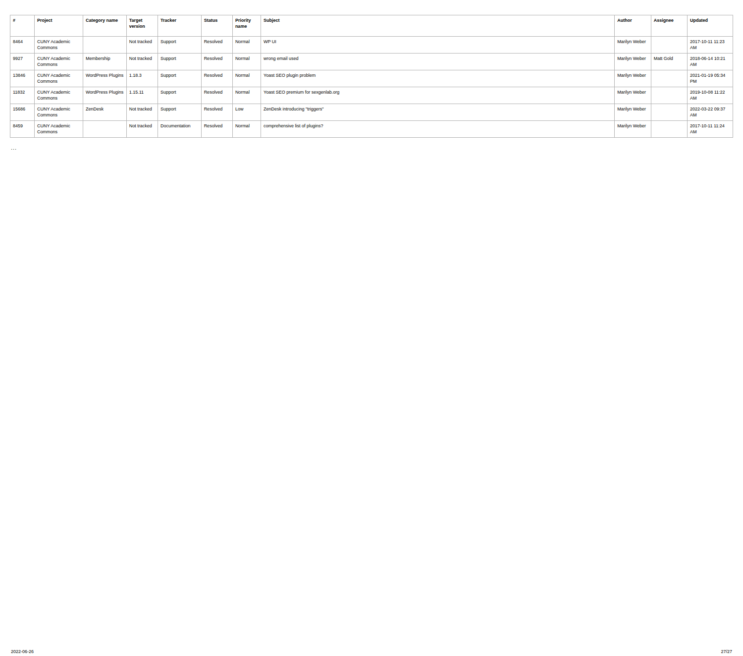| # | Project | Category name | Target version | Tracker | Status | Priority name | Subject | Author | Assignee | Updated |
| --- | --- | --- | --- | --- | --- | --- | --- | --- | --- | --- |
| 8464 | CUNY Academic Commons | | Not tracked | Support | Resolved | Normal | WP UI | Marilyn Weber | | 2017-10-11 11:23 AM |
| 9927 | CUNY Academic Commons | Membership | Not tracked | Support | Resolved | Normal | wrong email used | Marilyn Weber | Matt Gold | 2018-06-14 10:21 AM |
| 13846 | CUNY Academic Commons | WordPress Plugins | 1.18.3 | Support | Resolved | Normal | Yoast SEO plugin problem | Marilyn Weber | | 2021-01-19 05:34 PM |
| 11832 | CUNY Academic Commons | WordPress Plugins | 1.15.11 | Support | Resolved | Normal | Yoast SEO premium for sexgenlab.org | Marilyn Weber | | 2019-10-08 11:22 AM |
| 15686 | CUNY Academic Commons | ZenDesk | Not tracked | Support | Resolved | Low | ZenDesk introducing "triggers" | Marilyn Weber | | 2022-03-22 09:37 AM |
| 8459 | CUNY Academic Commons | | Not tracked | Documentation | Resolved | Normal | comprehensive list of plugins? | Marilyn Weber | | 2017-10-11 11:24 AM |
...
2022-06-26 27/27